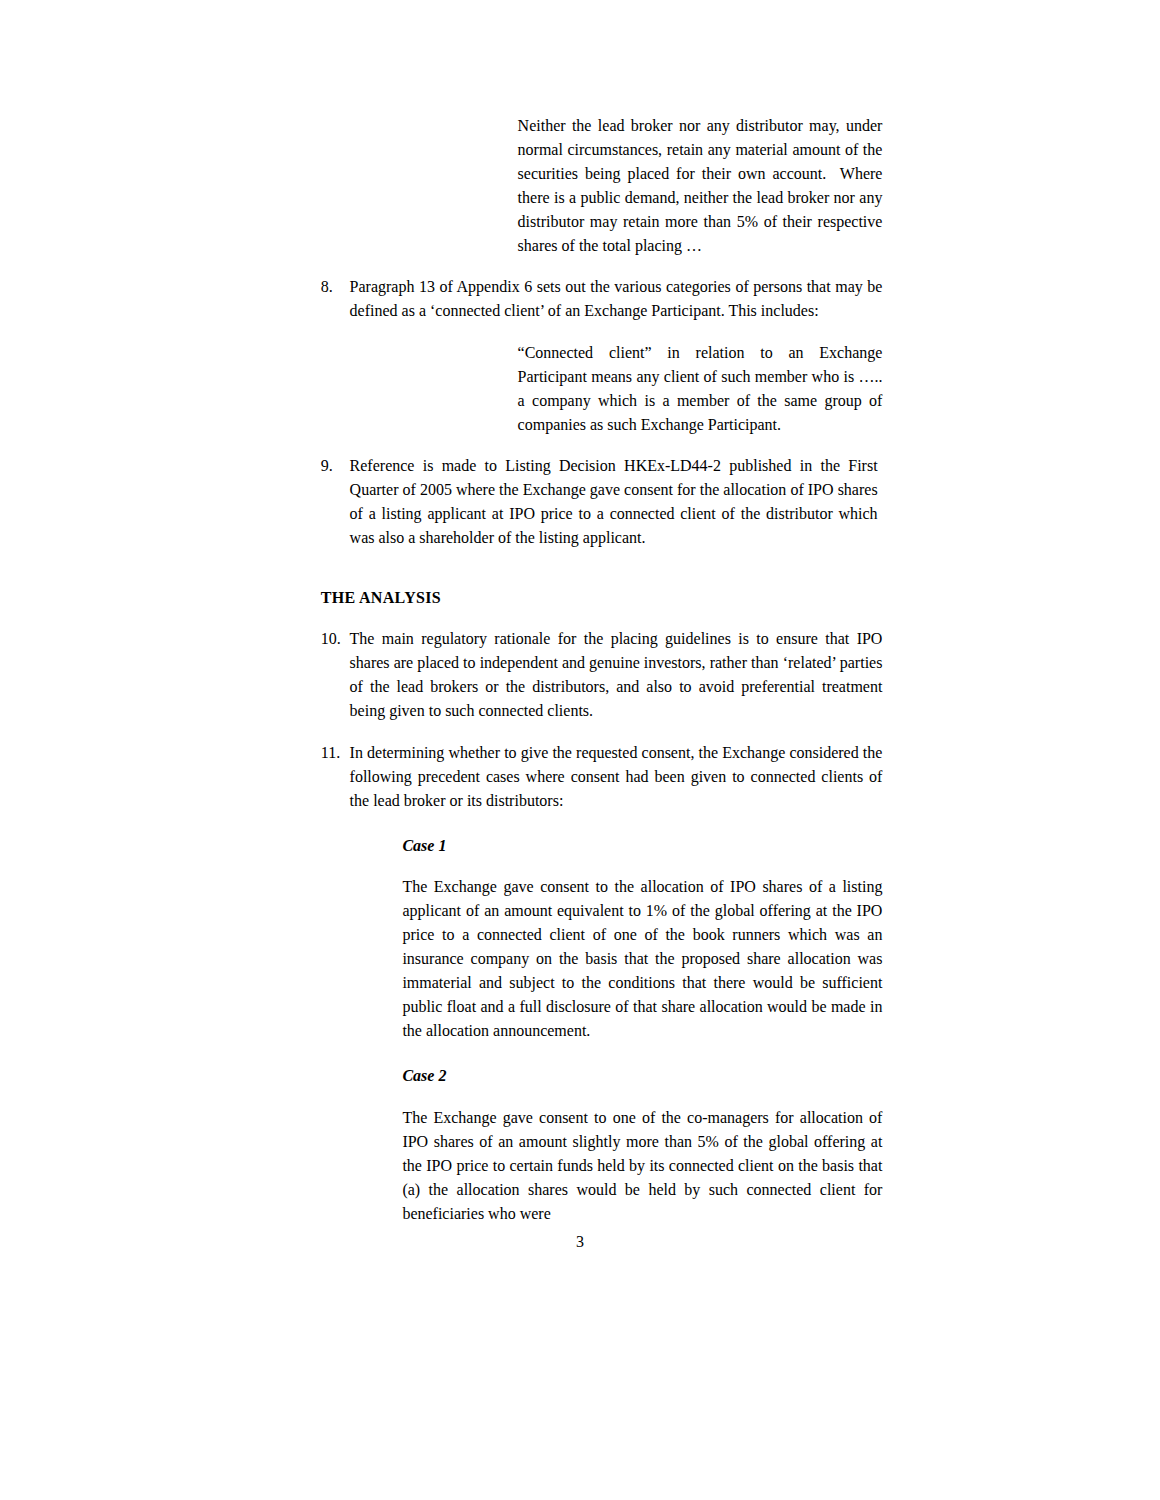Neither the lead broker nor any distributor may, under normal circumstances, retain any material amount of the securities being placed for their own account. Where there is a public demand, neither the lead broker nor any distributor may retain more than 5% of their respective shares of the total placing …
8.
Paragraph 13 of Appendix 6 sets out the various categories of persons that may be defined as a ‘connected client’ of an Exchange Participant. This includes:
“Connected client” in relation to an Exchange Participant means any client of such member who is ….. a company which is a member of the same group of companies as such Exchange Participant.
9.
Reference is made to Listing Decision HKEx-LD44-2 published in the First Quarter of 2005 where the Exchange gave consent for the allocation of IPO shares of a listing applicant at IPO price to a connected client of the distributor which was also a shareholder of the listing applicant.
THE ANALYSIS
10.
The main regulatory rationale for the placing guidelines is to ensure that IPO shares are placed to independent and genuine investors, rather than ‘related’ parties of the lead brokers or the distributors, and also to avoid preferential treatment being given to such connected clients.
11.
In determining whether to give the requested consent, the Exchange considered the following precedent cases where consent had been given to connected clients of the lead broker or its distributors:
Case 1
The Exchange gave consent to the allocation of IPO shares of a listing applicant of an amount equivalent to 1% of the global offering at the IPO price to a connected client of one of the book runners which was an insurance company on the basis that the proposed share allocation was immaterial and subject to the conditions that there would be sufficient public float and a full disclosure of that share allocation would be made in the allocation announcement.
Case 2
The Exchange gave consent to one of the co-managers for allocation of IPO shares of an amount slightly more than 5% of the global offering at the IPO price to certain funds held by its connected client on the basis that (a) the allocation shares would be held by such connected client for beneficiaries who were
3